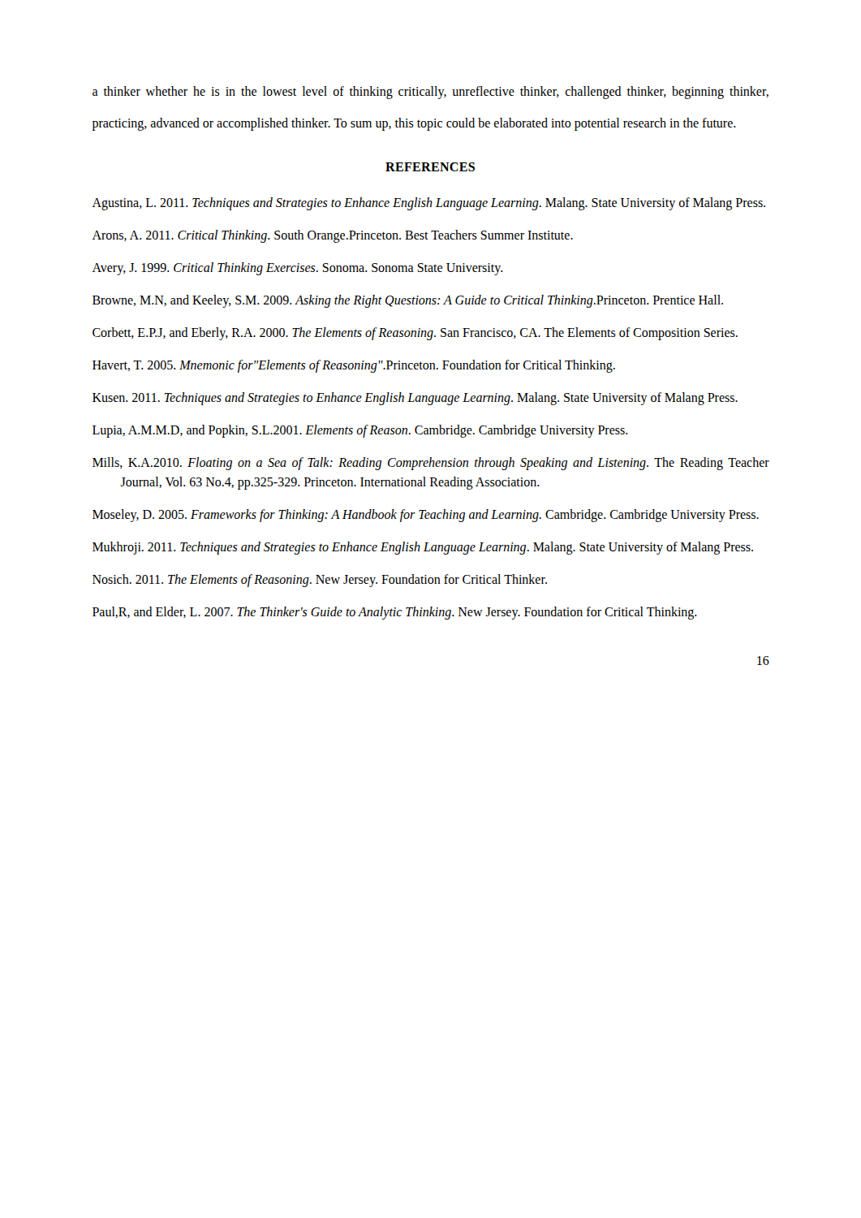a thinker whether he is in the lowest level of thinking critically, unreflective thinker, challenged thinker, beginning thinker, practicing, advanced or accomplished thinker. To sum up, this topic could be elaborated into potential research in the future.
REFERENCES
Agustina, L. 2011. Techniques and Strategies to Enhance English Language Learning. Malang. State University of Malang Press.
Arons, A. 2011. Critical Thinking. South Orange.Princeton. Best Teachers Summer Institute.
Avery, J. 1999. Critical Thinking Exercises. Sonoma. Sonoma State University.
Browne, M.N, and Keeley, S.M. 2009. Asking the Right Questions: A Guide to Critical Thinking.Princeton. Prentice Hall.
Corbett, E.P.J, and Eberly, R.A. 2000. The Elements of Reasoning. San Francisco, CA. The Elements of Composition Series.
Havert, T. 2005. Mnemonic for"Elements of Reasoning".Princeton. Foundation for Critical Thinking.
Kusen. 2011. Techniques and Strategies to Enhance English Language Learning. Malang. State University of Malang Press.
Lupia, A.M.M.D, and Popkin, S.L.2001. Elements of Reason. Cambridge. Cambridge University Press.
Mills, K.A.2010. Floating on a Sea of Talk: Reading Comprehension through Speaking and Listening. The Reading Teacher Journal, Vol. 63 No.4, pp.325-329. Princeton. International Reading Association.
Moseley, D. 2005. Frameworks for Thinking: A Handbook for Teaching and Learning. Cambridge. Cambridge University Press.
Mukhroji. 2011. Techniques and Strategies to Enhance English Language Learning. Malang. State University of Malang Press.
Nosich. 2011. The Elements of Reasoning. New Jersey. Foundation for Critical Thinker.
Paul,R, and Elder, L. 2007. The Thinker's Guide to Analytic Thinking. New Jersey. Foundation for Critical Thinking.
16